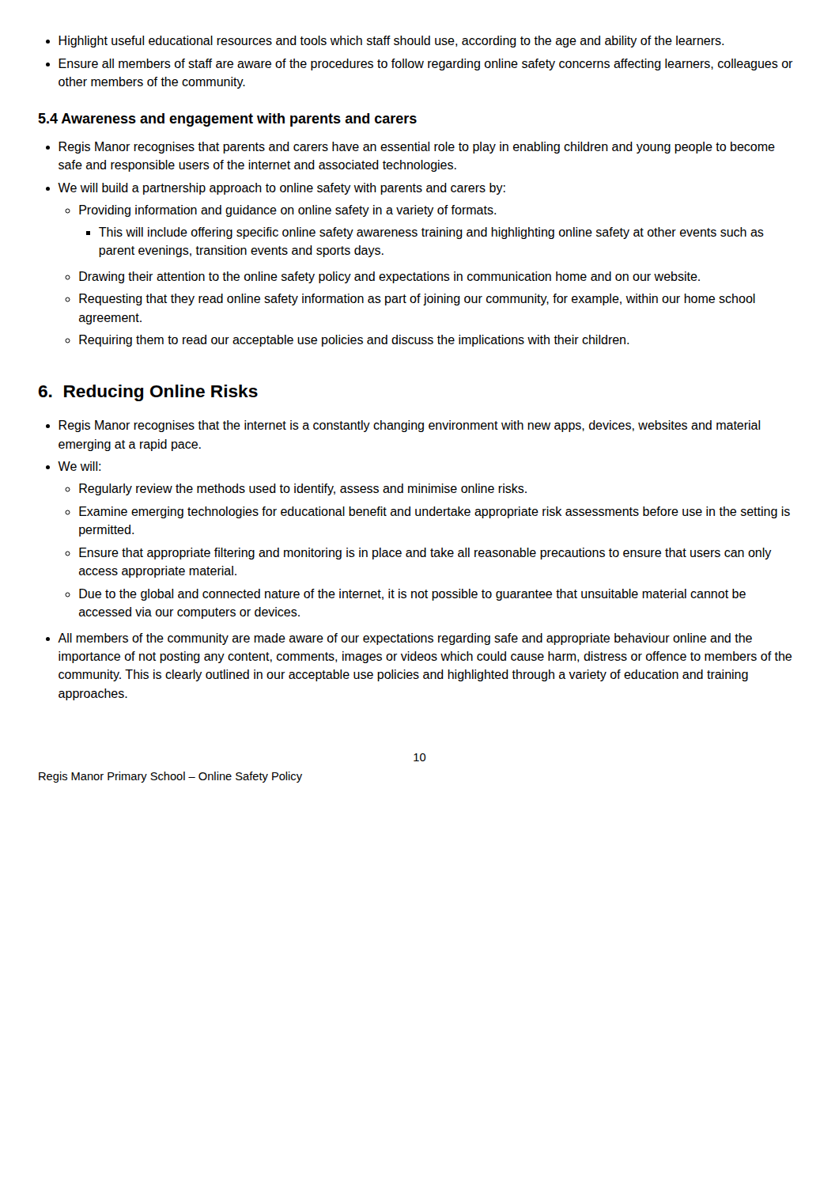Highlight useful educational resources and tools which staff should use, according to the age and ability of the learners.
Ensure all members of staff are aware of the procedures to follow regarding online safety concerns affecting learners, colleagues or other members of the community.
5.4 Awareness and engagement with parents and carers
Regis Manor recognises that parents and carers have an essential role to play in enabling children and young people to become safe and responsible users of the internet and associated technologies.
We will build a partnership approach to online safety with parents and carers by:
Providing information and guidance on online safety in a variety of formats.
This will include offering specific online safety awareness training and highlighting online safety at other events such as parent evenings, transition events and sports days.
Drawing their attention to the online safety policy and expectations in communication home and on our website.
Requesting that they read online safety information as part of joining our community, for example, within our home school agreement.
Requiring them to read our acceptable use policies and discuss the implications with their children.
6. Reducing Online Risks
Regis Manor recognises that the internet is a constantly changing environment with new apps, devices, websites and material emerging at a rapid pace.
We will:
Regularly review the methods used to identify, assess and minimise online risks.
Examine emerging technologies for educational benefit and undertake appropriate risk assessments before use in the setting is permitted.
Ensure that appropriate filtering and monitoring is in place and take all reasonable precautions to ensure that users can only access appropriate material.
Due to the global and connected nature of the internet, it is not possible to guarantee that unsuitable material cannot be accessed via our computers or devices.
All members of the community are made aware of our expectations regarding safe and appropriate behaviour online and the importance of not posting any content, comments, images or videos which could cause harm, distress or offence to members of the community. This is clearly outlined in our acceptable use policies and highlighted through a variety of education and training approaches.
10
Regis Manor Primary School – Online Safety Policy